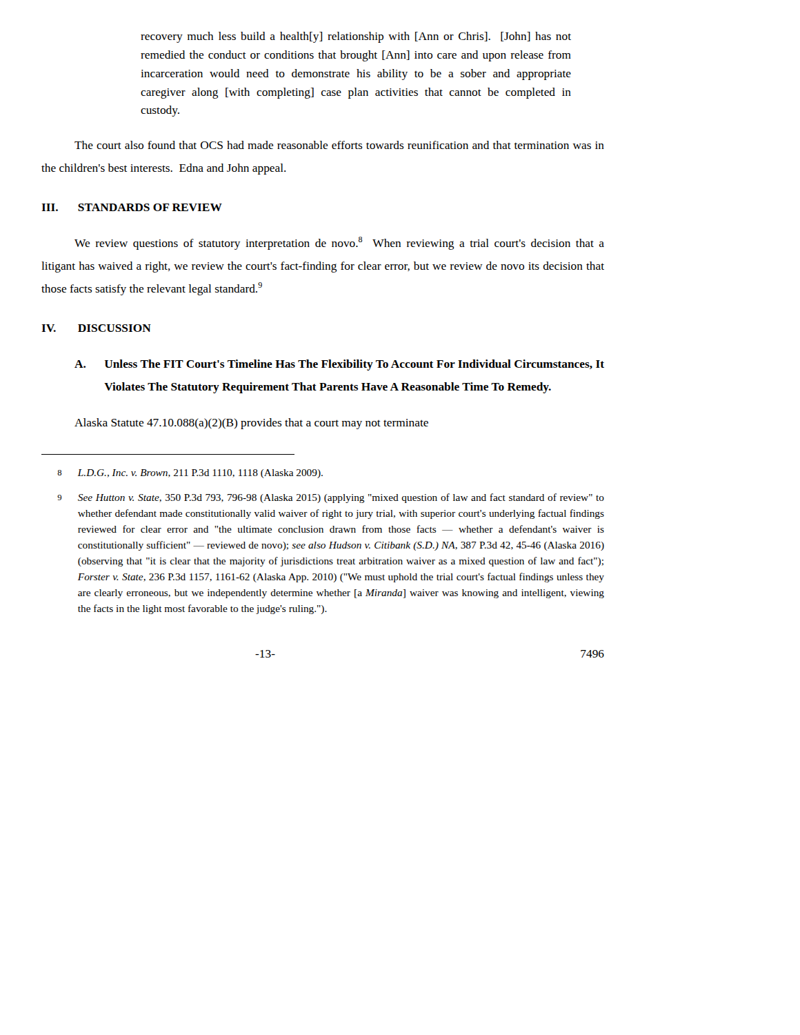recovery much less build a health[y] relationship with [Ann or Chris]. [John] has not remedied the conduct or conditions that brought [Ann] into care and upon release from incarceration would need to demonstrate his ability to be a sober and appropriate caregiver along [with completing] case plan activities that cannot be completed in custody.
The court also found that OCS had made reasonable efforts towards reunification and that termination was in the children's best interests. Edna and John appeal.
III. STANDARDS OF REVIEW
We review questions of statutory interpretation de novo.8 When reviewing a trial court's decision that a litigant has waived a right, we review the court's fact-finding for clear error, but we review de novo its decision that those facts satisfy the relevant legal standard.9
IV. DISCUSSION
A.
Unless The FIT Court's Timeline Has The Flexibility To Account For Individual Circumstances, It Violates The Statutory Requirement That Parents Have A Reasonable Time To Remedy.
Alaska Statute 47.10.088(a)(2)(B) provides that a court may not terminate
8
L.D.G., Inc. v. Brown, 211 P.3d 1110, 1118 (Alaska 2009).
9
See Hutton v. State, 350 P.3d 793, 796-98 (Alaska 2015) (applying "mixed question of law and fact standard of review" to whether defendant made constitutionally valid waiver of right to jury trial, with superior court's underlying factual findings reviewed for clear error and "the ultimate conclusion drawn from those facts — whether a defendant's waiver is constitutionally sufficient" — reviewed de novo); see also Hudson v. Citibank (S.D.) NA, 387 P.3d 42, 45-46 (Alaska 2016) (observing that "it is clear that the majority of jurisdictions treat arbitration waiver as a mixed question of law and fact"); Forster v. State, 236 P.3d 1157, 1161-62 (Alaska App. 2010) ("We must uphold the trial court's factual findings unless they are clearly erroneous, but we independently determine whether [a Miranda] waiver was knowing and intelligent, viewing the facts in the light most favorable to the judge's ruling.").
-13- 7496